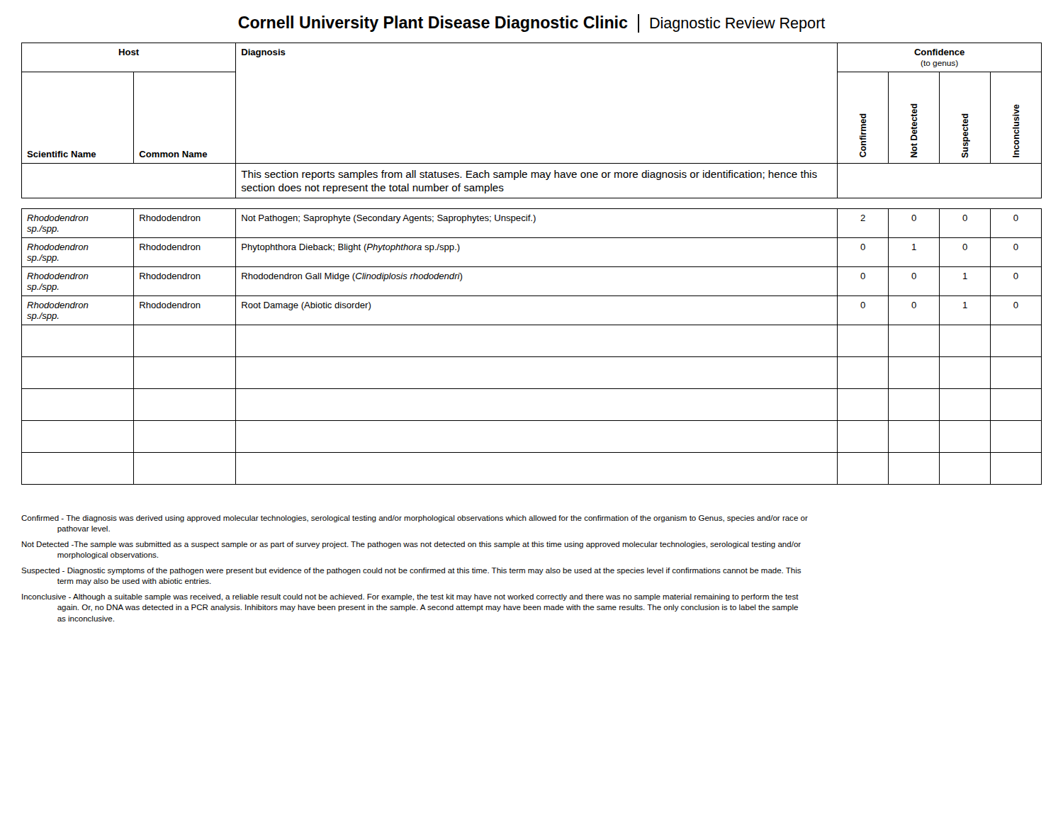Cornell University Plant Disease Diagnostic Clinic
Diagnostic Review Report
| Host | Diagnosis | Confidence (to genus) |
| --- | --- | --- |
| Scientific Name | Common Name | Confirmed | Not Detected | Suspected | Inconclusive |
| | This section reports samples from all statuses. Each sample may have one or more diagnosis or identification; hence this section does not represent the total number of samples | |
| Rhododendron sp./spp. | Rhododendron | Not Pathogen; Saprophyte (Secondary Agents; Saprophytes; Unspecif.) | 2 | 0 | 0 | 0 |
| Rhododendron sp./spp. | Rhododendron | Phytophthora Dieback; Blight ( Phytophthora sp./spp.) | 0 | 1 | 0 | 0 |
| Rhododendron sp./spp. | Rhododendron | Rhododendron Gall Midge ( Clinodiplosis rhododendri ) | 0 | 0 | 1 | 0 |
| Rhododendron sp./spp. | Rhododendron | Root Damage (Abiotic disorder) | 0 | 0 | 1 | 0 |
Confirmed - The diagnosis was derived using approved molecular technologies, serological testing and/or morphological observations which allowed for the confirmation of the organism to Genus, species and/or race or pathovar level.
Not Detected -The sample was submitted as a suspect sample or as part of survey project. The pathogen was not detected on this sample at this time using approved molecular technologies, serological testing and/or morphological observations.
Suspected - Diagnostic symptoms of the pathogen were present but evidence of the pathogen could not be confirmed at this time. This term may also be used at the species level if confirmations cannot be made. This term may also be used with abiotic entries.
Inconclusive - Although a suitable sample was received, a reliable result could not be achieved. For example, the test kit may have not worked correctly and there was no sample material remaining to perform the test again. Or, no DNA was detected in a PCR analysis. Inhibitors may have been present in the sample. A second attempt may have been made with the same results. The only conclusion is to label the sample as inconclusive.